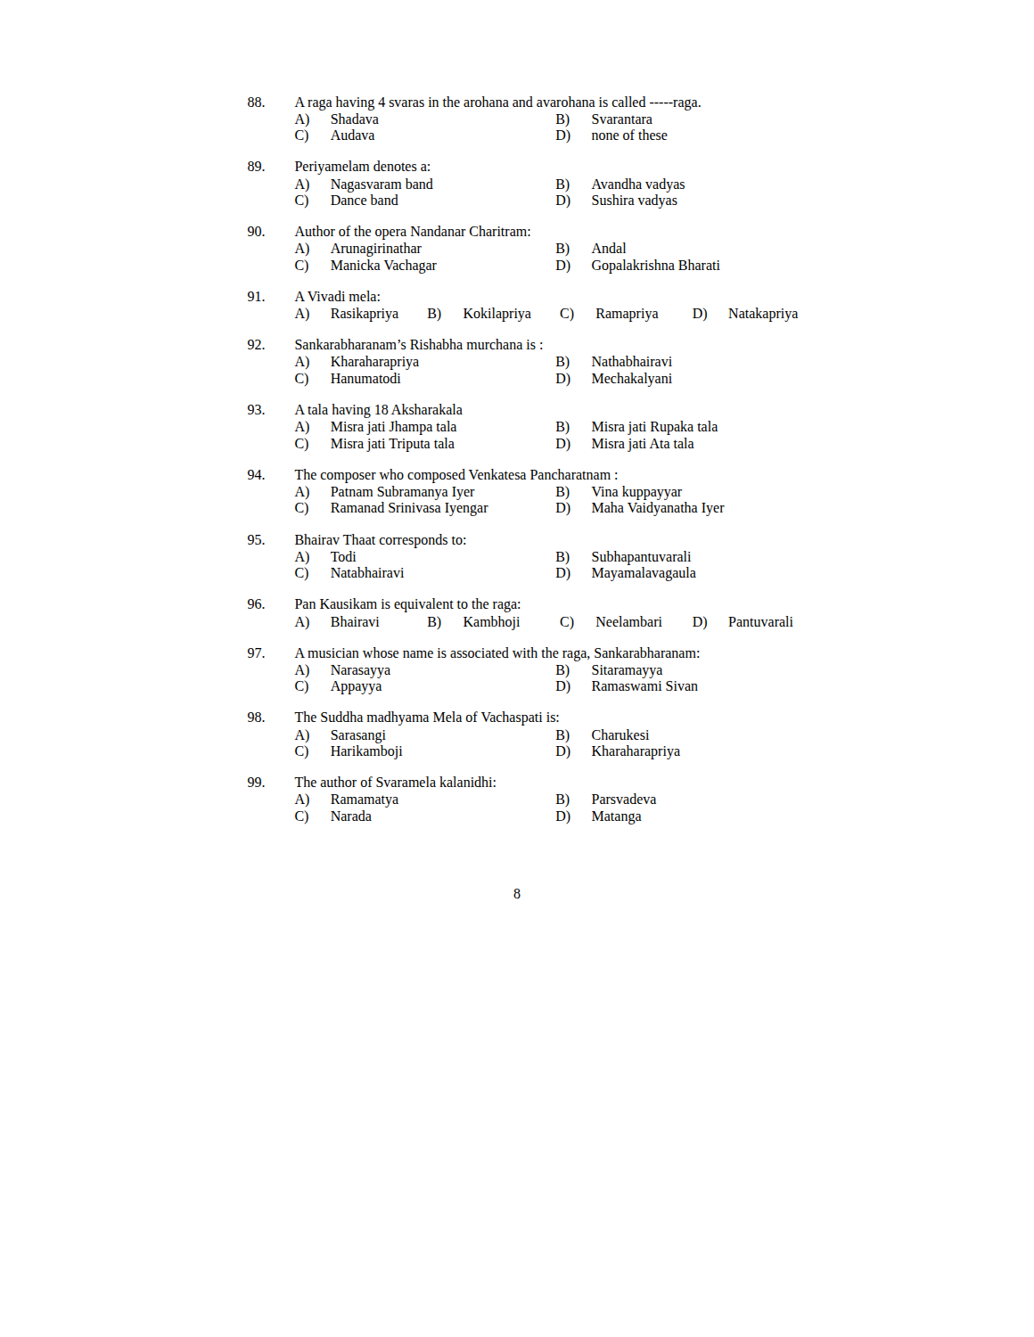88.
A raga having 4 svaras in the arohana and avarohana is called -----raga.
A) Shadava
B) Svarantara
C) Audava
D) none of these
89.
Periyamelam denotes a:
A) Nagasvaram band
B) Avandha vadyas
C) Dance band
D) Sushira vadyas
90.
Author of the opera Nandanar Charitram:
A) Arunagirinathar
B) Andal
C) Manicka Vachagar
D) Gopalakrishna Bharati
91.
A Vivadi mela:
A) Rasikapriya
B) Kokilapriya
C) Ramapriya
D) Natakapriya
92.
Sankarabharanam’s Rishabha murchana is :
A) Kharaharapriya
B) Nathabhairavi
C) Hanumatodi
D) Mechakalyani
93.
A tala having 18 Aksharakala
A) Misra jati Jhampa tala
B) Misra jati Rupaka tala
C) Misra jati Triputa tala
D) Misra jati Ata tala
94.
The composer who composed Venkatesa Pancharatnam :
A) Patnam Subramanya Iyer
B) Vina kuppayyar
C) Ramanad Srinivasa Iyengar
D) Maha Vaidyanatha Iyer
95.
Bhairav Thaat corresponds to:
A) Todi
B) Subhapantuvarali
C) Natabhairavi
D) Mayamalavagaula
96.
Pan Kausikam is equivalent to the raga:
A) Bhairavi
B) Kambhoji
C) Neelambari
D) Pantuvarali
97.
A musician whose name is associated with the raga, Sankarabharanam:
A) Narasayya
B) Sitaramayya
C) Appayya
D) Ramaswami Sivan
98.
The Suddha madhyama Mela of Vachaspati is:
A) Sarasangi
B) Charukesi
C) Harikamboji
D) Kharaharapriya
99.
The author of Svaramela kalanidhi:
A) Ramamatya
B) Parsvadeva
C) Narada
D) Matanga
8